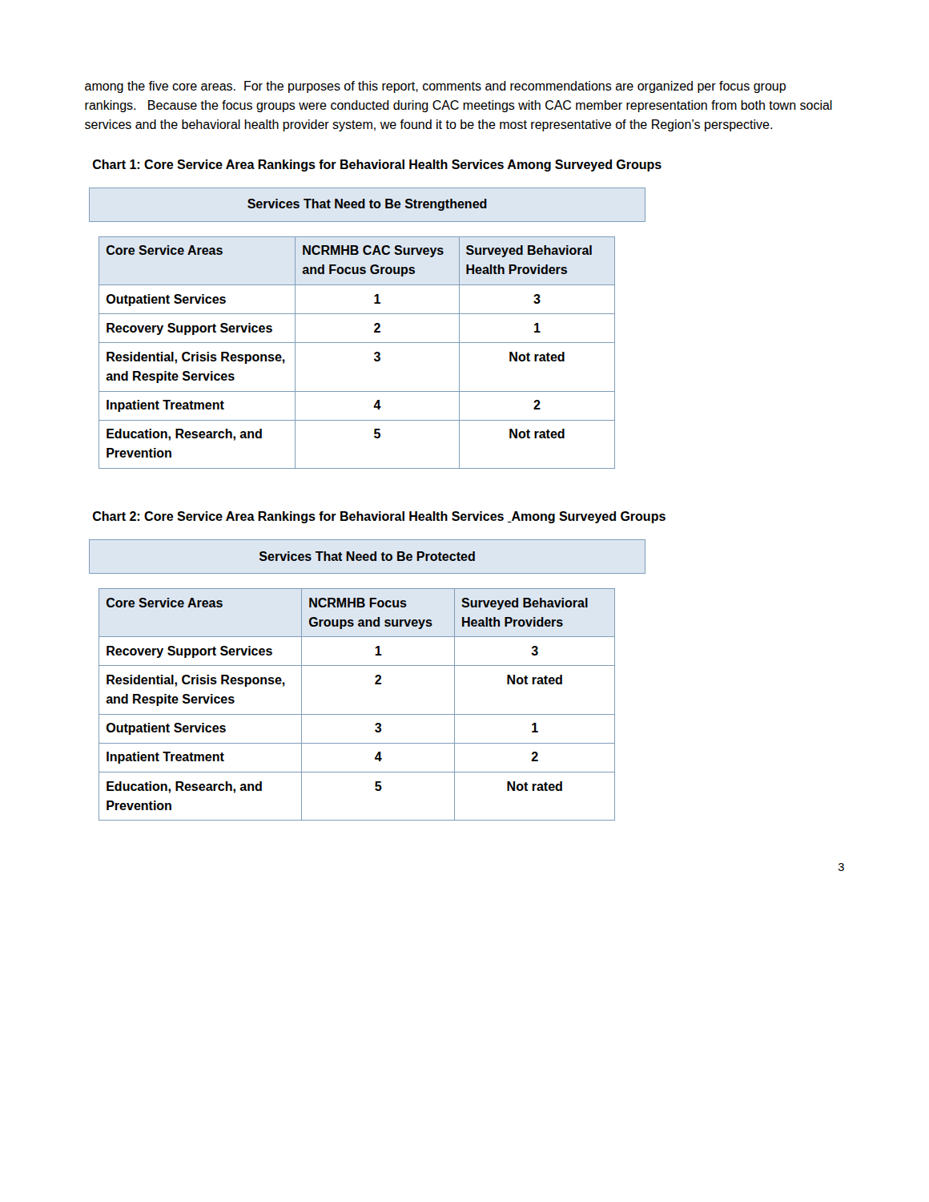among the five core areas. For the purposes of this report, comments and recommendations are organized per focus group rankings. Because the focus groups were conducted during CAC meetings with CAC member representation from both town social services and the behavioral health provider system, we found it to be the most representative of the Region’s perspective.
Chart 1: Core Service Area Rankings for Behavioral Health Services Among Surveyed Groups
Services That Need to Be Strengthened
| Core Service Areas | NCRMHB CAC Surveys and Focus Groups | Surveyed Behavioral Health Providers |
| --- | --- | --- |
| Outpatient Services | 1 | 3 |
| Recovery Support Services | 2 | 1 |
| Residential, Crisis Response, and Respite Services | 3 | Not rated |
| Inpatient Treatment | 4 | 2 |
| Education, Research, and Prevention | 5 | Not rated |
Chart 2: Core Service Area Rankings for Behavioral Health Services Among Surveyed Groups
Services That Need to Be Protected
| Core Service Areas | NCRMHB Focus Groups and surveys | Surveyed Behavioral Health Providers |
| --- | --- | --- |
| Recovery Support Services | 1 | 3 |
| Residential, Crisis Response, and Respite Services | 2 | Not rated |
| Outpatient Services | 3 | 1 |
| Inpatient Treatment | 4 | 2 |
| Education, Research, and Prevention | 5 | Not rated |
3